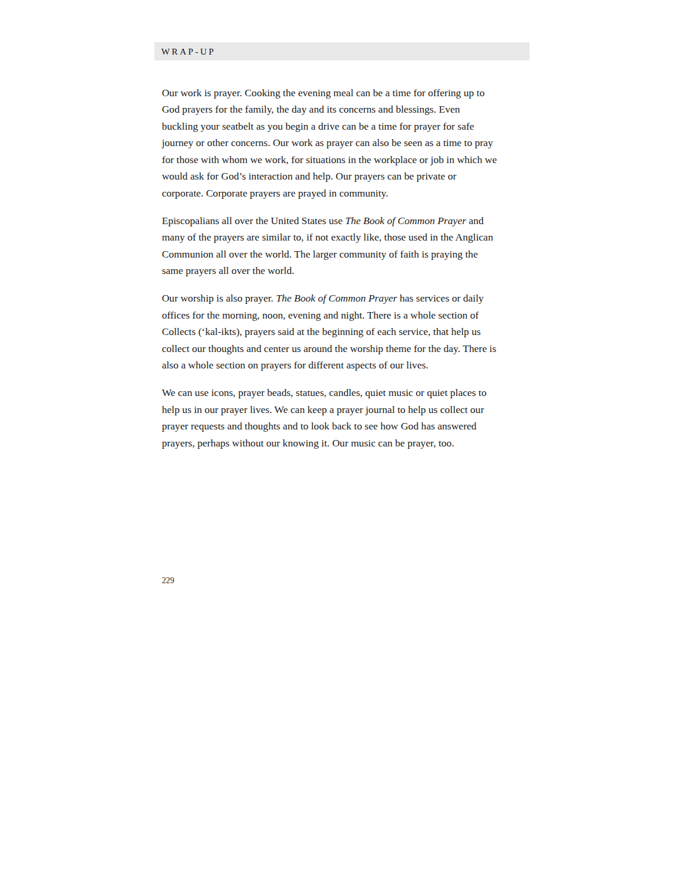Wrap-Up
Our work is prayer. Cooking the evening meal can be a time for offering up to God prayers for the family, the day and its concerns and blessings. Even buckling your seatbelt as you begin a drive can be a time for prayer for safe journey or other concerns. Our work as prayer can also be seen as a time to pray for those with whom we work, for situations in the workplace or job in which we would ask for God’s interaction and help. Our prayers can be private or corporate. Corporate prayers are prayed in community.
Episcopalians all over the United States use The Book of Common Prayer and many of the prayers are similar to, if not exactly like, those used in the Anglican Communion all over the world. The larger community of faith is praying the same prayers all over the world.
Our worship is also prayer. The Book of Common Prayer has services or daily offices for the morning, noon, evening and night. There is a whole section of Collects (‘kal-ikts), prayers said at the beginning of each service, that help us collect our thoughts and center us around the worship theme for the day. There is also a whole section on prayers for different aspects of our lives.
We can use icons, prayer beads, statues, candles, quiet music or quiet places to help us in our prayer lives. We can keep a prayer journal to help us collect our prayer requests and thoughts and to look back to see how God has answered prayers, perhaps without our knowing it. Our music can be prayer, too.
229